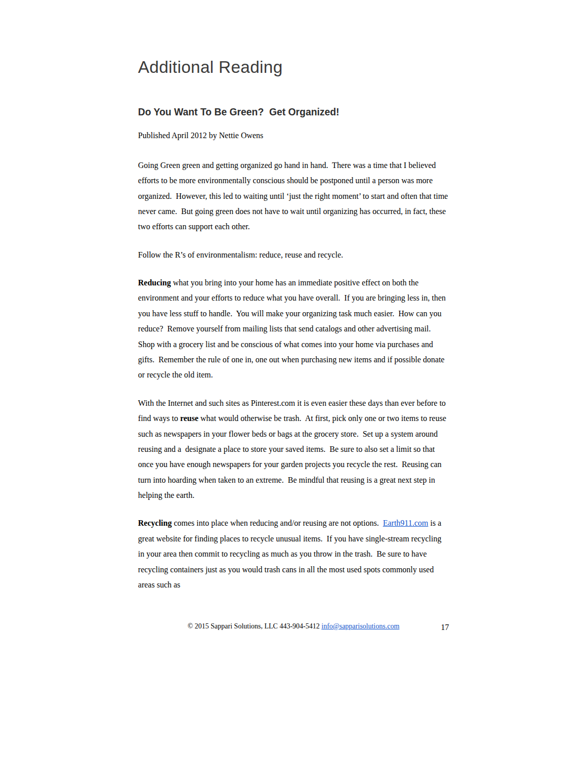Additional Reading
Do You Want To Be Green? Get Organized!
Published April 2012 by Nettie Owens
Going Green green and getting organized go hand in hand. There was a time that I believed efforts to be more environmentally conscious should be postponed until a person was more organized. However, this led to waiting until ‘just the right moment’ to start and often that time never came. But going green does not have to wait until organizing has occurred, in fact, these two efforts can support each other.
Follow the R’s of environmentalism: reduce, reuse and recycle.
Reducing what you bring into your home has an immediate positive effect on both the environment and your efforts to reduce what you have overall. If you are bringing less in, then you have less stuff to handle. You will make your organizing task much easier. How can you reduce? Remove yourself from mailing lists that send catalogs and other advertising mail. Shop with a grocery list and be conscious of what comes into your home via purchases and gifts. Remember the rule of one in, one out when purchasing new items and if possible donate or recycle the old item.
With the Internet and such sites as Pinterest.com it is even easier these days than ever before to find ways to reuse what would otherwise be trash. At first, pick only one or two items to reuse such as newspapers in your flower beds or bags at the grocery store. Set up a system around reusing and a designate a place to store your saved items. Be sure to also set a limit so that once you have enough newspapers for your garden projects you recycle the rest. Reusing can turn into hoarding when taken to an extreme. Be mindful that reusing is a great next step in helping the earth.
Recycling comes into place when reducing and/or reusing are not options. Earth911.com is a great website for finding places to recycle unusual items. If you have single-stream recycling in your area then commit to recycling as much as you throw in the trash. Be sure to have recycling containers just as you would trash cans in all the most used spots commonly used areas such as
© 2015 Sappari Solutions, LLC 443-904-5412 info@sapparisolutions.com
17